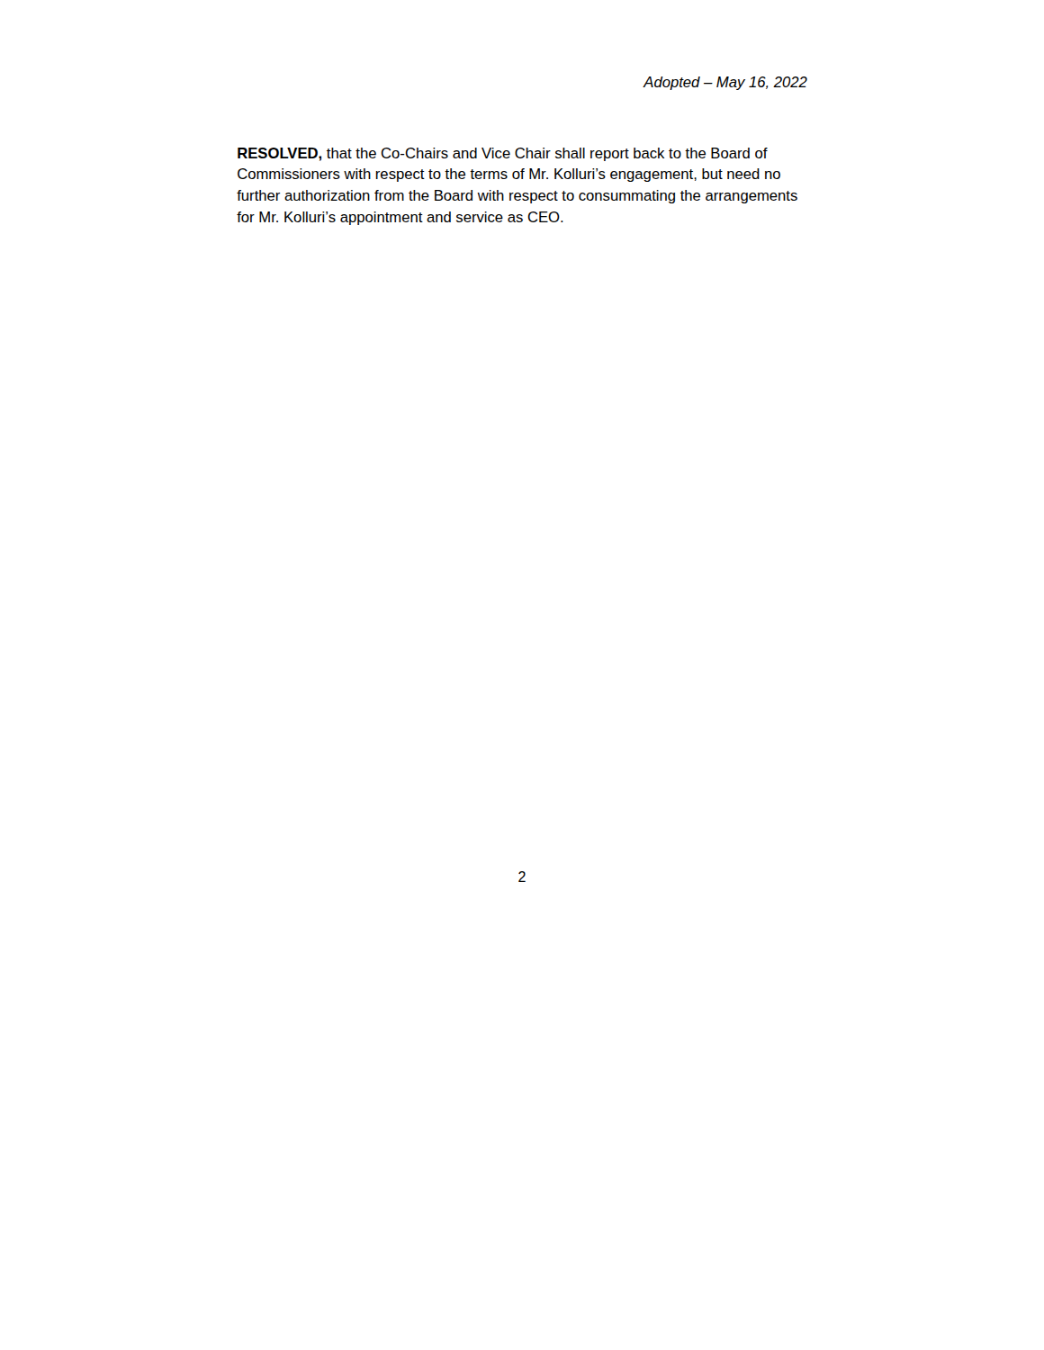Adopted – May 16, 2022
RESOLVED, that the Co-Chairs and Vice Chair shall report back to the Board of Commissioners with respect to the terms of Mr. Kolluri’s engagement, but need no further authorization from the Board with respect to consummating the arrangements for Mr. Kolluri’s appointment and service as CEO.
2